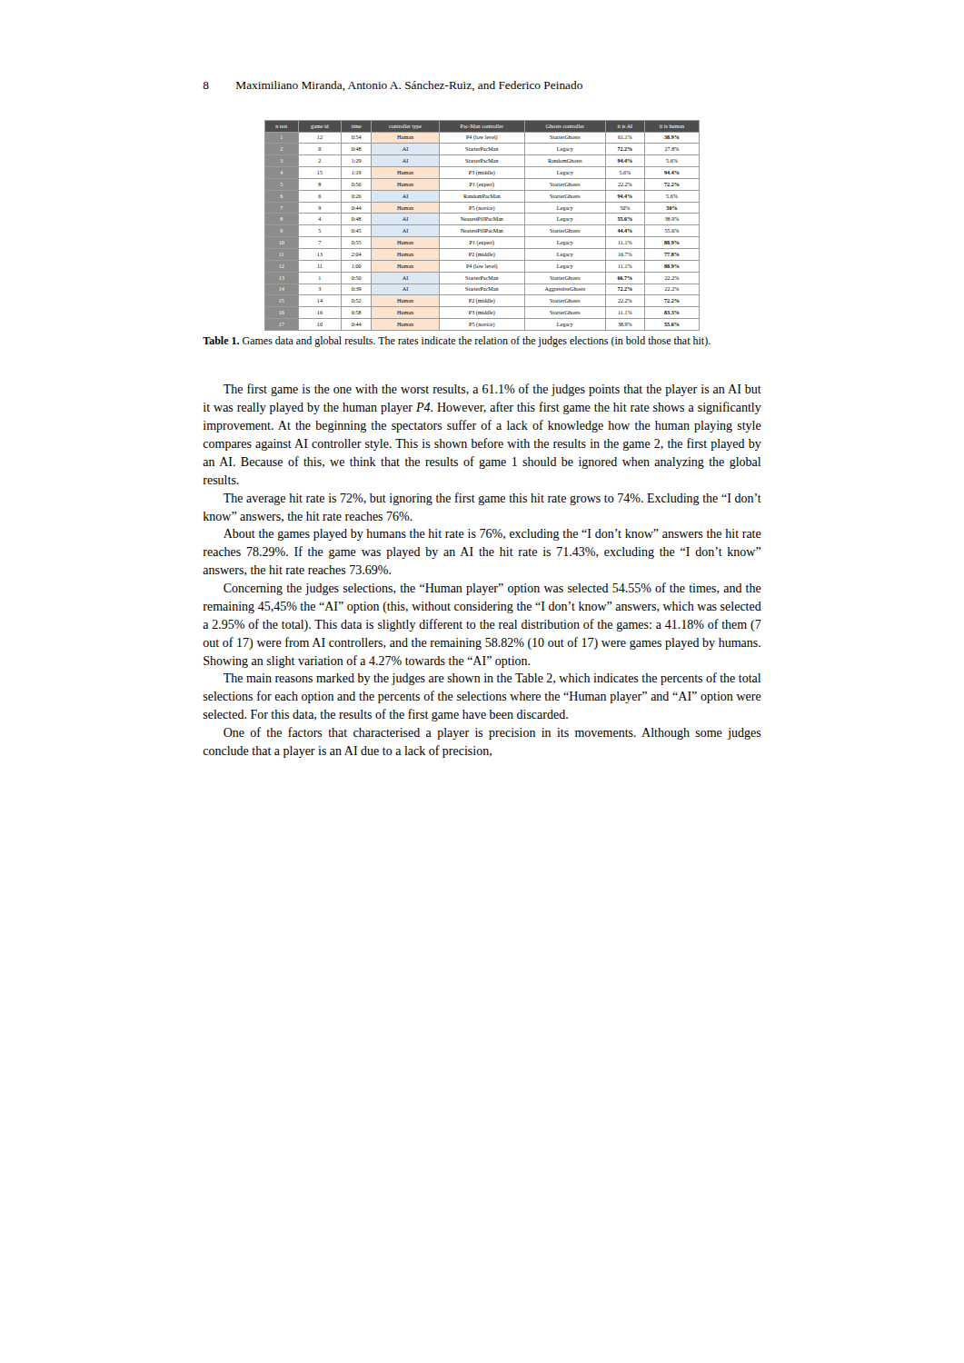8 Maximiliano Miranda, Antonio A. Sánchez-Ruiz, and Federico Peinado
| n test | game id | time | controller type | Pac-Man controller | Ghosts controller | it is AI | it is human |
| --- | --- | --- | --- | --- | --- | --- | --- |
| 1 | 12 | 0:54 | Human | P4 (low level) | StarterGhosts | 61.1% | 38.9% |
| 2 | 0 | 0:48 | AI | StarterPacMan | Legacy | 72.2% | 27.8% |
| 3 | 2 | 1:29 | AI | StarterPacMan | RandomGhosts | 94.4% | 5.6% |
| 4 | 15 | 1:19 | Human | P3 (middle) | Legacy | 5.6% | 94.4% |
| 5 | 8 | 0:56 | Human | P1 (expert) | StarterGhosts | 22.2% | 72.2% |
| 6 | 6 | 0:26 | AI | RandomPacMan | StarterGhosts | 94.4% | 5.6% |
| 7 | 9 | 0:44 | Human | P5 (novice) | Legacy | 50% | 50% |
| 8 | 4 | 0:48 | AI | NearestPillPacMan | Legacy | 55.6% | 38.9% |
| 9 | 5 | 0:45 | AI | NearestPillPacMan | StarterGhosts | 44.4% | 55.6% |
| 10 | 7 | 0:55 | Human | P1 (expert) | Legacy | 11.1% | 88.9% |
| 11 | 13 | 2:04 | Human | P2 (middle) | Legacy | 16.7% | 77.8% |
| 12 | 11 | 1:00 | Human | P4 (low level) | Legacy | 11.1% | 88.9% |
| 13 | 1 | 0:50 | AI | StarterPacMan | StarterGhosts | 66.7% | 22.2% |
| 14 | 3 | 0:39 | AI | StarterPacMan | AggressiveGhosts | 72.2% | 22.2% |
| 15 | 14 | 0:52 | Human | P2 (middle) | StarterGhosts | 22.2% | 72.2% |
| 16 | 16 | 0:58 | Human | P3 (middle) | StarterGhosts | 11.1% | 83.3% |
| 17 | 10 | 0:44 | Human | P5 (novice) | Legacy | 38.9% | 55.6% |
Table 1. Games data and global results. The rates indicate the relation of the judges elections (in bold those that hit).
The first game is the one with the worst results, a 61.1% of the judges points that the player is an AI but it was really played by the human player P4. However, after this first game the hit rate shows a significantly improvement. At the beginning the spectators suffer of a lack of knowledge how the human playing style compares against AI controller style. This is shown before with the results in the game 2, the first played by an AI. Because of this, we think that the results of game 1 should be ignored when analyzing the global results.
The average hit rate is 72%, but ignoring the first game this hit rate grows to 74%. Excluding the “I don’t know” answers, the hit rate reaches 76%.
About the games played by humans the hit rate is 76%, excluding the “I don’t know” answers the hit rate reaches 78.29%. If the game was played by an AI the hit rate is 71.43%, excluding the “I don’t know” answers, the hit rate reaches 73.69%.
Concerning the judges selections, the “Human player” option was selected 54.55% of the times, and the remaining 45,45% the “AI” option (this, without considering the “I don’t know” answers, which was selected a 2.95% of the total). This data is slightly different to the real distribution of the games: a 41.18% of them (7 out of 17) were from AI controllers, and the remaining 58.82% (10 out of 17) were games played by humans. Showing an slight variation of a 4.27% towards the “AI” option.
The main reasons marked by the judges are shown in the Table 2, which indicates the percents of the total selections for each option and the percents of the selections where the “Human player” and “AI” option were selected. For this data, the results of the first game have been discarded.
One of the factors that characterised a player is precision in its movements. Although some judges conclude that a player is an AI due to a lack of precision,